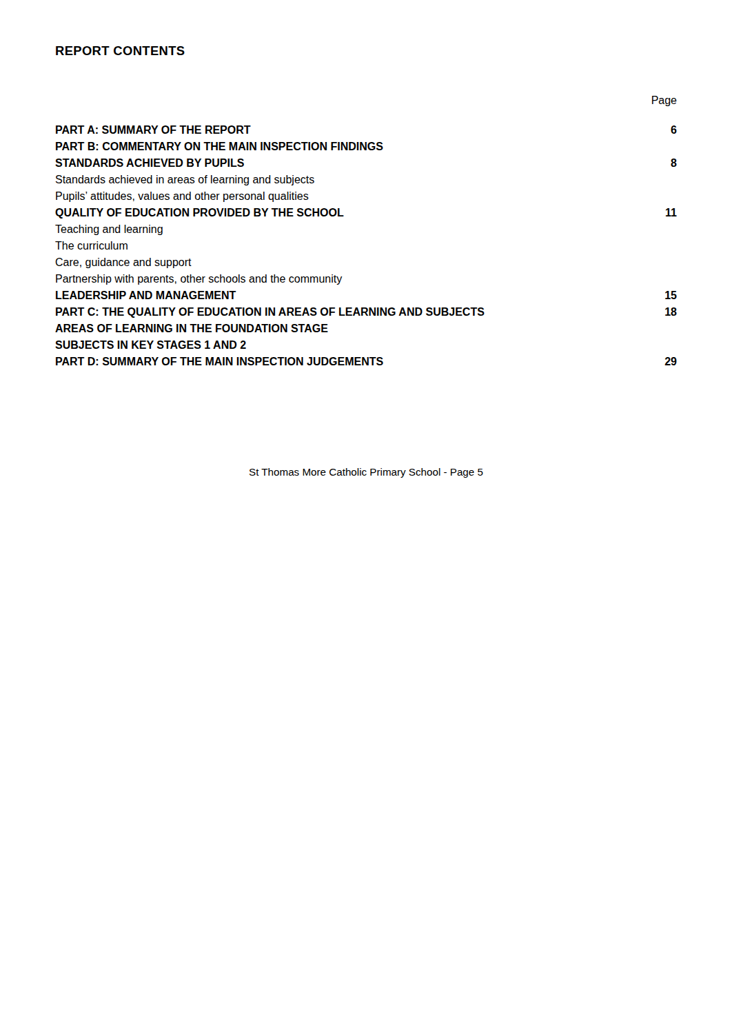REPORT CONTENTS
Page
| PART A: SUMMARY OF THE REPORT | 6 |
| PART B: COMMENTARY ON THE MAIN INSPECTION FINDINGS | |
| STANDARDS ACHIEVED BY PUPILS | 8 |
| Standards achieved in areas of learning and subjects | |
| Pupils’ attitudes, values and other personal qualities | |
| QUALITY OF EDUCATION PROVIDED BY THE SCHOOL | 11 |
| Teaching and learning | |
| The curriculum | |
| Care, guidance and support | |
| Partnership with parents, other schools and the community | |
| LEADERSHIP AND MANAGEMENT | 15 |
| PART C: THE QUALITY OF EDUCATION IN AREAS OF LEARNING AND SUBJECTS | 18 |
| AREAS OF LEARNING IN THE FOUNDATION STAGE | |
| SUBJECTS IN KEY STAGES 1 AND 2 | |
| PART D: SUMMARY OF THE MAIN INSPECTION JUDGEMENTS | 29 |
St Thomas More Catholic Primary School - Page 5